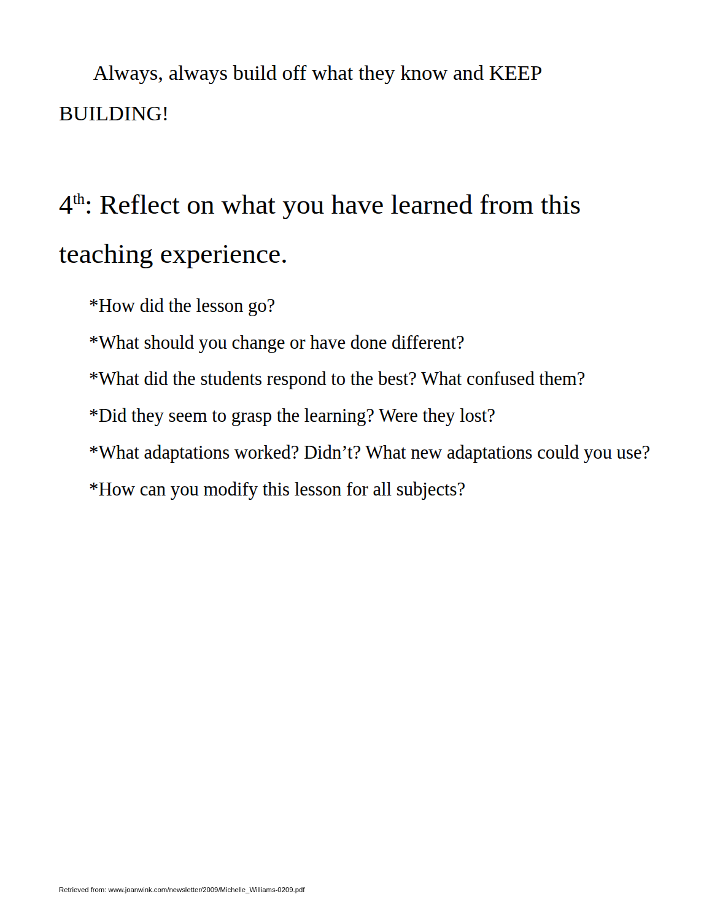Always, always build off what they know and KEEP BUILDING!
4th: Reflect on what you have learned from this teaching experience.
*How did the lesson go?
*What should you change or have done different?
*What did the students respond to the best? What confused them?
*Did they seem to grasp the learning? Were they lost?
*What adaptations worked? Didn’t? What new adaptations could you use?
*How can you modify this lesson for all subjects?
Retrieved from: www.joanwink.com/newsletter/2009/Michelle_Williams-0209.pdf